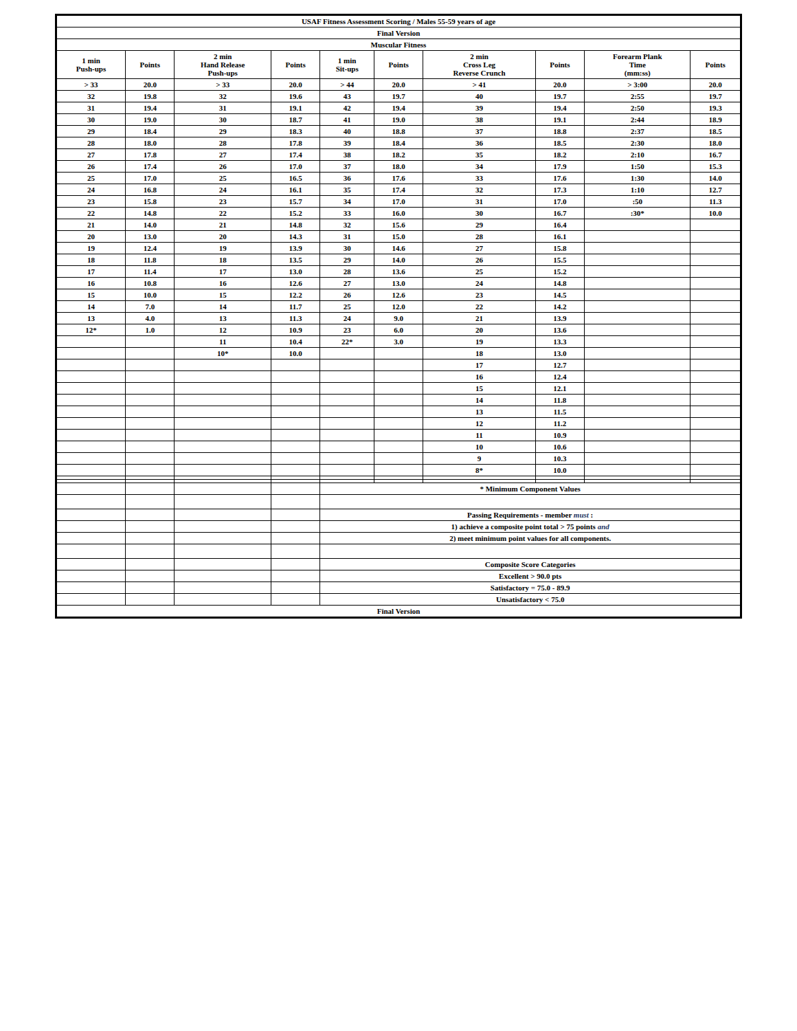| USAF Fitness Assessment Scoring / Males 55-59 years of age |
| Final Version |
| Muscular Fitness |
| 1 min Push-ups | Points | 2 min Hand Release Push-ups | Points | 1 min Sit-ups | Points | 2 min Cross Leg Reverse Crunch | Points | Forearm Plank Time (mm:ss) | Points |
| > 33 | 20.0 | > 33 | 20.0 | > 44 | 20.0 | > 41 | 20.0 | > 3:00 | 20.0 |
| 32 | 19.8 | 32 | 19.6 | 43 | 19.7 | 40 | 19.7 | 2:55 | 19.7 |
| 31 | 19.4 | 31 | 19.1 | 42 | 19.4 | 39 | 19.4 | 2:50 | 19.3 |
| 30 | 19.0 | 30 | 18.7 | 41 | 19.0 | 38 | 19.1 | 2:44 | 18.9 |
| 29 | 18.4 | 29 | 18.3 | 40 | 18.8 | 37 | 18.8 | 2:37 | 18.5 |
| 28 | 18.0 | 28 | 17.8 | 39 | 18.4 | 36 | 18.5 | 2:30 | 18.0 |
| 27 | 17.8 | 27 | 17.4 | 38 | 18.2 | 35 | 18.2 | 2:10 | 16.7 |
| 26 | 17.4 | 26 | 17.0 | 37 | 18.0 | 34 | 17.9 | 1:50 | 15.3 |
| 25 | 17.0 | 25 | 16.5 | 36 | 17.6 | 33 | 17.6 | 1:30 | 14.0 |
| 24 | 16.8 | 24 | 16.1 | 35 | 17.4 | 32 | 17.3 | 1:10 | 12.7 |
| 23 | 15.8 | 23 | 15.7 | 34 | 17.0 | 31 | 17.0 | :50 | 11.3 |
| 22 | 14.8 | 22 | 15.2 | 33 | 16.0 | 30 | 16.7 | :30* | 10.0 |
| 21 | 14.0 | 21 | 14.8 | 32 | 15.6 | 29 | 16.4 | | |
| 20 | 13.0 | 20 | 14.3 | 31 | 15.0 | 28 | 16.1 | | |
| 19 | 12.4 | 19 | 13.9 | 30 | 14.6 | 27 | 15.8 | | |
| 18 | 11.8 | 18 | 13.5 | 29 | 14.0 | 26 | 15.5 | | |
| 17 | 11.4 | 17 | 13.0 | 28 | 13.6 | 25 | 15.2 | | |
| 16 | 10.8 | 16 | 12.6 | 27 | 13.0 | 24 | 14.8 | | |
| 15 | 10.0 | 15 | 12.2 | 26 | 12.6 | 23 | 14.5 | | |
| 14 | 7.0 | 14 | 11.7 | 25 | 12.0 | 22 | 14.2 | | |
| 13 | 4.0 | 13 | 11.3 | 24 | 9.0 | 21 | 13.9 | | |
| 12* | 1.0 | 12 | 10.9 | 23 | 6.0 | 20 | 13.6 | | |
| | | 11 | 10.4 | 22* | 3.0 | 19 | 13.3 | | |
| | | 10* | 10.0 | | | 18 | 13.0 | | |
| | | | | | | 17 | 12.7 | | |
| | | | | | | 16 | 12.4 | | |
| | | | | | | 15 | 12.1 | | |
| | | | | | | 14 | 11.8 | | |
| | | | | | | 13 | 11.5 | | |
| | | | | | | 12 | 11.2 | | |
| | | | | | | 11 | 10.9 | | |
| | | | | | | 10 | 10.6 | | |
| | | | | | | 9 | 10.3 | | |
| | | | | | | 8* | 10.0 | | |
| | | | | * Minimum Component Values |
| | | | | Passing Requirements - member must : |
| | | | | 1) achieve a composite point total > 75 points and |
| | | | | 2) meet minimum point values for all components. |
| | | | | Composite Score Categories |
| | | | | Excellent > 90.0 pts |
| | | | | Satisfactory = 75.0 - 89.9 |
| | | | | Unsatisfactory < 75.0 |
| Final Version |